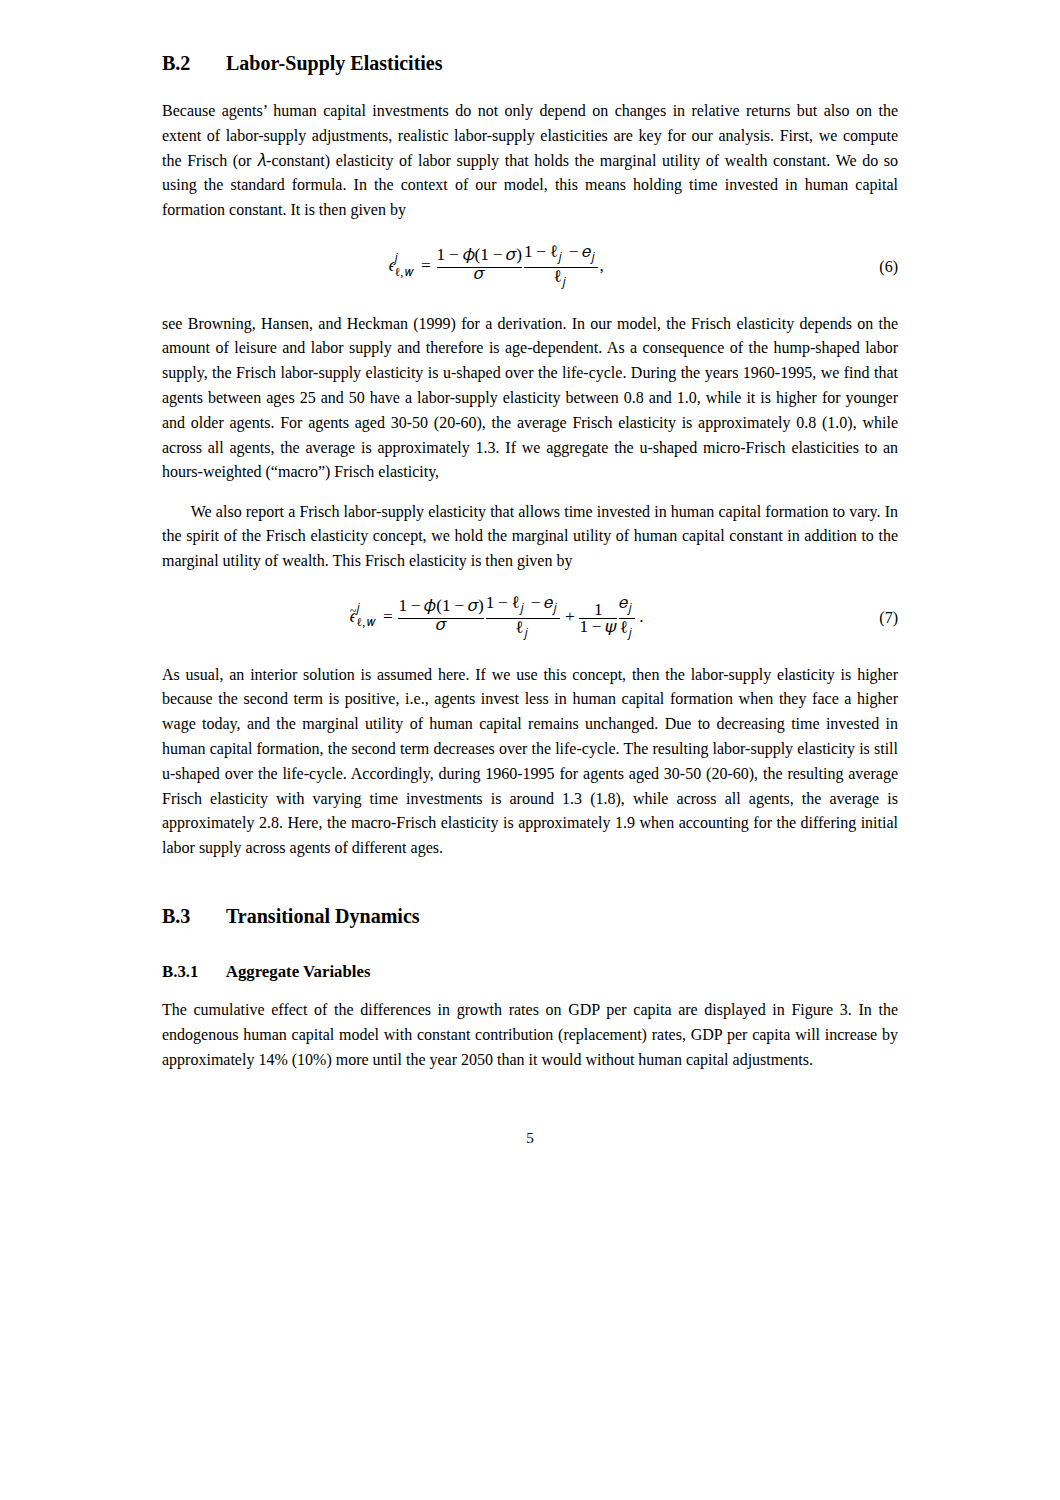B.2 Labor-Supply Elasticities
Because agents’ human capital investments do not only depend on changes in relative returns but also on the extent of labor-supply adjustments, realistic labor-supply elasticities are key for our analysis. First, we compute the Frisch (or λ-constant) elasticity of labor supply that holds the marginal utility of wealth constant. We do so using the standard formula. In the context of our model, this means holding time invested in human capital formation constant. It is then given by
ϵℓ,wj = 1−ϕ(1−σ) σ 1−ℓj−ej ℓj ,
(6)
see Browning, Hansen, and Heckman (1999) for a derivation. In our model, the Frisch elasticity depends on the amount of leisure and labor supply and therefore is age-dependent. As a consequence of the hump-shaped labor supply, the Frisch labor-supply elasticity is u-shaped over the life-cycle. During the years 1960-1995, we find that agents between ages 25 and 50 have a labor-supply elasticity between 0.8 and 1.0, while it is higher for younger and older agents. For agents aged 30-50 (20-60), the average Frisch elasticity is approximately 0.8 (1.0), while across all agents, the average is approximately 1.3. If we aggregate the u-shaped micro-Frisch elasticities to an hours-weighted (“macro”) Frisch elasticity,
We also report a Frisch labor-supply elasticity that allows time invested in human capital formation to vary. In the spirit of the Frisch elasticity concept, we hold the marginal utility of human capital constant in addition to the marginal utility of wealth. This Frisch elasticity is then given by
ϵ~ ℓ,w j = 1−ϕ(1−σ) σ 1−ℓj−ej ℓj + 1 1−ψ ej ℓj .
(7)
As usual, an interior solution is assumed here. If we use this concept, then the labor-supply elasticity is higher because the second term is positive, i.e., agents invest less in human capital formation when they face a higher wage today, and the marginal utility of human capital remains unchanged. Due to decreasing time invested in human capital formation, the second term decreases over the life-cycle. The resulting labor-supply elasticity is still u-shaped over the life-cycle. Accordingly, during 1960-1995 for agents aged 30-50 (20-60), the resulting average Frisch elasticity with varying time investments is around 1.3 (1.8), while across all agents, the average is approximately 2.8. Here, the macro-Frisch elasticity is approximately 1.9 when accounting for the differing initial labor supply across agents of different ages.
B.3 Transitional Dynamics
B.3.1 Aggregate Variables
The cumulative effect of the differences in growth rates on GDP per capita are displayed in Figure 3. In the endogenous human capital model with constant contribution (replacement) rates, GDP per capita will increase by approximately 14% (10%) more until the year 2050 than it would without human capital adjustments.
5